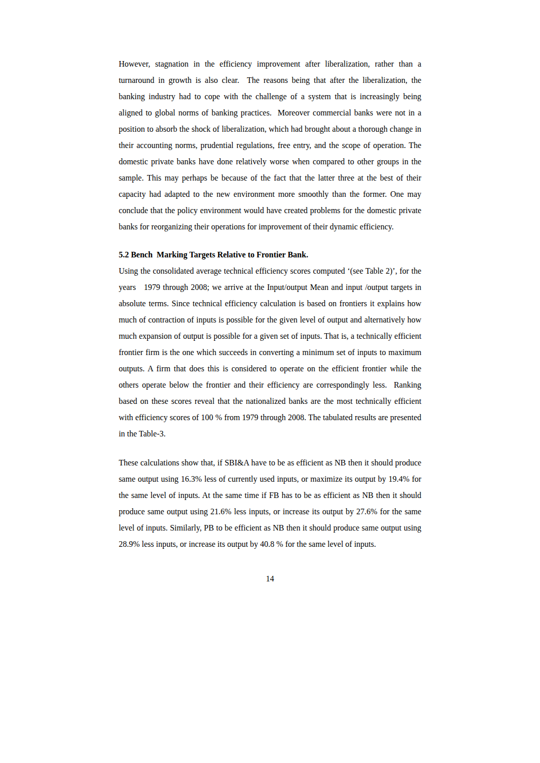However, stagnation in the efficiency improvement after liberalization, rather than a turnaround in growth is also clear. The reasons being that after the liberalization, the banking industry had to cope with the challenge of a system that is increasingly being aligned to global norms of banking practices. Moreover commercial banks were not in a position to absorb the shock of liberalization, which had brought about a thorough change in their accounting norms, prudential regulations, free entry, and the scope of operation. The domestic private banks have done relatively worse when compared to other groups in the sample. This may perhaps be because of the fact that the latter three at the best of their capacity had adapted to the new environment more smoothly than the former. One may conclude that the policy environment would have created problems for the domestic private banks for reorganizing their operations for improvement of their dynamic efficiency.
5.2 Bench Marking Targets Relative to Frontier Bank.
Using the consolidated average technical efficiency scores computed ‘(see Table 2)’, for the years 1979 through 2008; we arrive at the Input/output Mean and input /output targets in absolute terms. Since technical efficiency calculation is based on frontiers it explains how much of contraction of inputs is possible for the given level of output and alternatively how much expansion of output is possible for a given set of inputs. That is, a technically efficient frontier firm is the one which succeeds in converting a minimum set of inputs to maximum outputs. A firm that does this is considered to operate on the efficient frontier while the others operate below the frontier and their efficiency are correspondingly less. Ranking based on these scores reveal that the nationalized banks are the most technically efficient with efficiency scores of 100 % from 1979 through 2008. The tabulated results are presented in the Table-3.
These calculations show that, if SBI&A have to be as efficient as NB then it should produce same output using 16.3% less of currently used inputs, or maximize its output by 19.4% for the same level of inputs. At the same time if FB has to be as efficient as NB then it should produce same output using 21.6% less inputs, or increase its output by 27.6% for the same level of inputs. Similarly, PB to be efficient as NB then it should produce same output using 28.9% less inputs, or increase its output by 40.8 % for the same level of inputs.
14